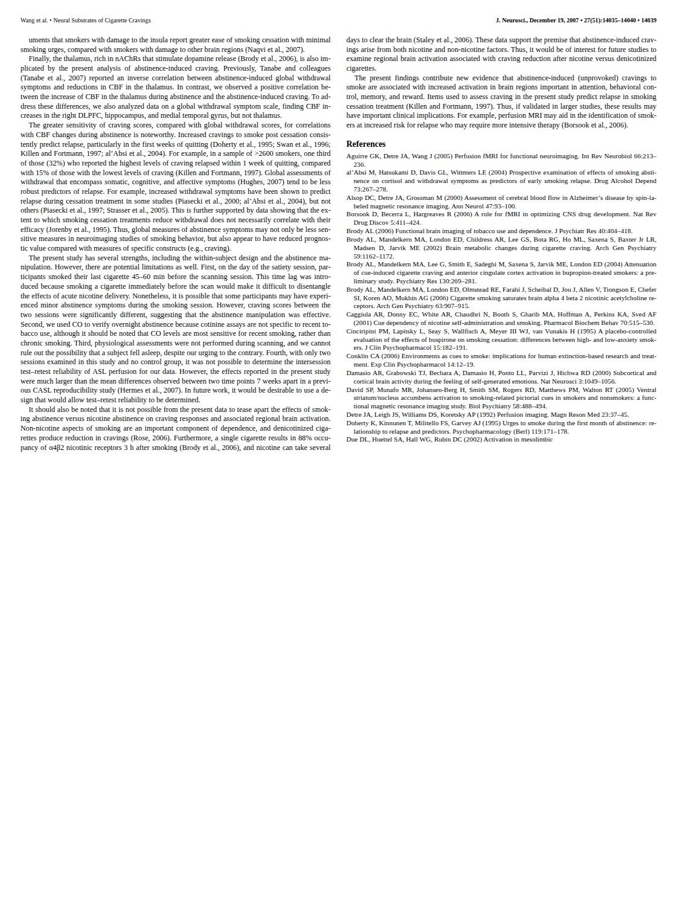Wang et al. • Neural Substrates of Cigarette Cravings
J. Neurosci., December 19, 2007 • 27(51):14035–14040 • 14039
uments that smokers with damage to the insula report greater ease of smoking cessation with minimal smoking urges, compared with smokers with damage to other brain regions (Naqvi et al., 2007).
Finally, the thalamus, rich in nAChRs that stimulate dopamine release (Brody et al., 2006), is also implicated by the present analysis of abstinence-induced craving. Previously, Tanabe and colleagues (Tanabe et al., 2007) reported an inverse correlation between abstinence-induced global withdrawal symptoms and reductions in CBF in the thalamus. In contrast, we observed a positive correlation between the increase of CBF in the thalamus during abstinence and the abstinence-induced craving. To address these differences, we also analyzed data on a global withdrawal symptom scale, finding CBF increases in the right DLPFC, hippocampus, and medial temporal gyrus, but not thalamus.
The greater sensitivity of craving scores, compared with global withdrawal scores, for correlations with CBF changes during abstinence is noteworthy. Increased cravings to smoke post cessation consistently predict relapse, particularly in the first weeks of quitting (Doherty et al., 1995; Swan et al., 1996; Killen and Fortmann, 1997; al’Absi et al., 2004). For example, in a sample of >2600 smokers, one third of those (32%) who reported the highest levels of craving relapsed within 1 week of quitting, compared with 15% of those with the lowest levels of craving (Killen and Fortmann, 1997). Global assessments of withdrawal that encompass somatic, cognitive, and affective symptoms (Hughes, 2007) tend to be less robust predictors of relapse. For example, increased withdrawal symptoms have been shown to predict relapse during cessation treatment in some studies (Piasecki et al., 2000; al’Absi et al., 2004), but not others (Piasecki et al., 1997; Strasser et al., 2005). This is further supported by data showing that the extent to which smoking cessation treatments reduce withdrawal does not necessarily correlate with their efficacy (Jorenby et al., 1995). Thus, global measures of abstinence symptoms may not only be less sensitive measures in neuroimaging studies of smoking behavior, but also appear to have reduced prognostic value compared with measures of specific constructs (e.g., craving).
The present study has several strengths, including the within-subject design and the abstinence manipulation. However, there are potential limitations as well. First, on the day of the satiety session, participants smoked their last cigarette 45–60 min before the scanning session. This time lag was introduced because smoking a cigarette immediately before the scan would make it difficult to disentangle the effects of acute nicotine delivery. Nonetheless, it is possible that some participants may have experienced minor abstinence symptoms during the smoking session. However, craving scores between the two sessions were significantly different, suggesting that the abstinence manipulation was effective. Second, we used CO to verify overnight abstinence because cotinine assays are not specific to recent tobacco use, although it should be noted that CO levels are most sensitive for recent smoking, rather than chronic smoking. Third, physiological assessments were not performed during scanning, and we cannot rule out the possibility that a subject fell asleep, despite our urging to the contrary. Fourth, with only two sessions examined in this study and no control group, it was not possible to determine the intersession test–retest reliability of ASL perfusion for our data. However, the effects reported in the present study were much larger than the mean differences observed between two time points 7 weeks apart in a previous CASL reproducibility study (Hermes et al., 2007). In future work, it would be desirable to use a design that would allow test–retest reliability to be determined.
It should also be noted that it is not possible from the present data to tease apart the effects of smoking abstinence versus nicotine abstinence on craving responses and associated regional brain activation. Non-nicotine aspects of smoking are an important component of dependence, and denicotinized cigarettes produce reduction in cravings (Rose, 2006). Furthermore, a single cigarette results in 88% occupancy of α4β2 nicotinic receptors 3 h after smoking (Brody et al., 2006), and nicotine can take several days to clear the brain (Staley et al., 2006). These data support the premise that abstinence-induced cravings arise from both nicotine and non-nicotine factors. Thus, it would be of interest for future studies to examine regional brain activation associated with craving reduction after nicotine versus denicotinized cigarettes.
The present findings contribute new evidence that abstinence-induced (unprovoked) cravings to smoke are associated with increased activation in brain regions important in attention, behavioral control, memory, and reward. Items used to assess craving in the present study predict relapse in smoking cessation treatment (Killen and Fortmann, 1997). Thus, if validated in larger studies, these results may have important clinical implications. For example, perfusion MRI may aid in the identification of smokers at increased risk for relapse who may require more intensive therapy (Borsook et al., 2006).
References
Aguirre GK, Detre JA, Wang J (2005) Perfusion fMRI for functional neuroimaging. Int Rev Neurobiol 66:213–236.
al’Absi M, Hatsukami D, Davis GL, Wittmers LE (2004) Prospective examination of effects of smoking abstinence on cortisol and withdrawal symptoms as predictors of early smoking relapse. Drug Alcohol Depend 73:267–278.
Alsop DC, Detre JA, Grossman M (2000) Assessment of cerebral blood flow in Alzheimer’s disease by spin-labeled magnetic resonance imaging. Ann Neurol 47:93–100.
Borsook D, Becerra L, Hargreaves R (2006) A role for fMRI in optimizing CNS drug development. Nat Rev Drug Discov 5:411–424.
Brody AL (2006) Functional brain imaging of tobacco use and dependence. J Psychiatr Res 40:404–418.
Brody AL, Mandelkern MA, London ED, Childress AR, Lee GS, Bota RG, Ho ML, Saxena S, Baxter Jr LR, Madsen D, Jarvik ME (2002) Brain metabolic changes during cigarette craving. Arch Gen Psychiatry 59:1162–1172.
Brody AL, Mandelkern MA, Lee G, Smith E, Sadeghi M, Saxena S, Jarvik ME, London ED (2004) Attenuation of cue-induced cigarette craving and anterior cingulate cortex activation in bupropion-treated smokers: a preliminary study. Psychiatry Res 130:269–281.
Brody AL, Mandelkern MA, London ED, Olmstead RE, Farahi J, Scheibal D, Jou J, Allen V, Tiongson E, Chefer SI, Koren AO, Mukhin AG (2006) Cigarette smoking saturates brain alpha 4 beta 2 nicotinic acetylcholine receptors. Arch Gen Psychiatry 63:907–915.
Caggiula AR, Donny EC, White AR, Chaudhri N, Booth S, Gharib MA, Hoffman A, Perkins KA, Sved AF (2001) Cue dependency of nicotine self-administration and smoking. Pharmacol Biochem Behav 70:515–530.
Cinciripini PM, Lapitsky L, Seay S, Wallfisch A, Meyer III WJ, van Vunakis H (1995) A placebo-controlled evaluation of the effects of buspirone on smoking cessation: differences between high- and low-anxiety smokers. J Clin Psychopharmacol 15:182–191.
Conklin CA (2006) Environments as cues to smoke: implications for human extinction-based research and treatment. Exp Clin Psychopharmacol 14:12–19.
Damasio AR, Grabowski TJ, Bechara A, Damasio H, Ponto LL, Parvizi J, Hichwa RD (2000) Subcortical and cortical brain activity during the feeling of self-generated emotions. Nat Neurosci 3:1049–1056.
David SP, Munafo MR, Johansen-Berg H, Smith SM, Rogers RD, Matthews PM, Walton RT (2005) Ventral striatum/nucleus accumbens activation to smoking-related pictorial cues in smokers and nonsmokers: a functional magnetic resonance imaging study. Biol Psychiatry 58:488–494.
Detre JA, Leigh JS, Williams DS, Koretsky AP (1992) Perfusion imaging. Magn Reson Med 23:37–45.
Doherty K, Kinnunen T, Militello FS, Garvey AJ (1995) Urges to smoke during the first month of abstinence: relationship to relapse and predictors. Psychopharmacology (Berl) 119:171–178.
Due DL, Huettel SA, Hall WG, Rubin DC (2002) Activation in mesolimbic